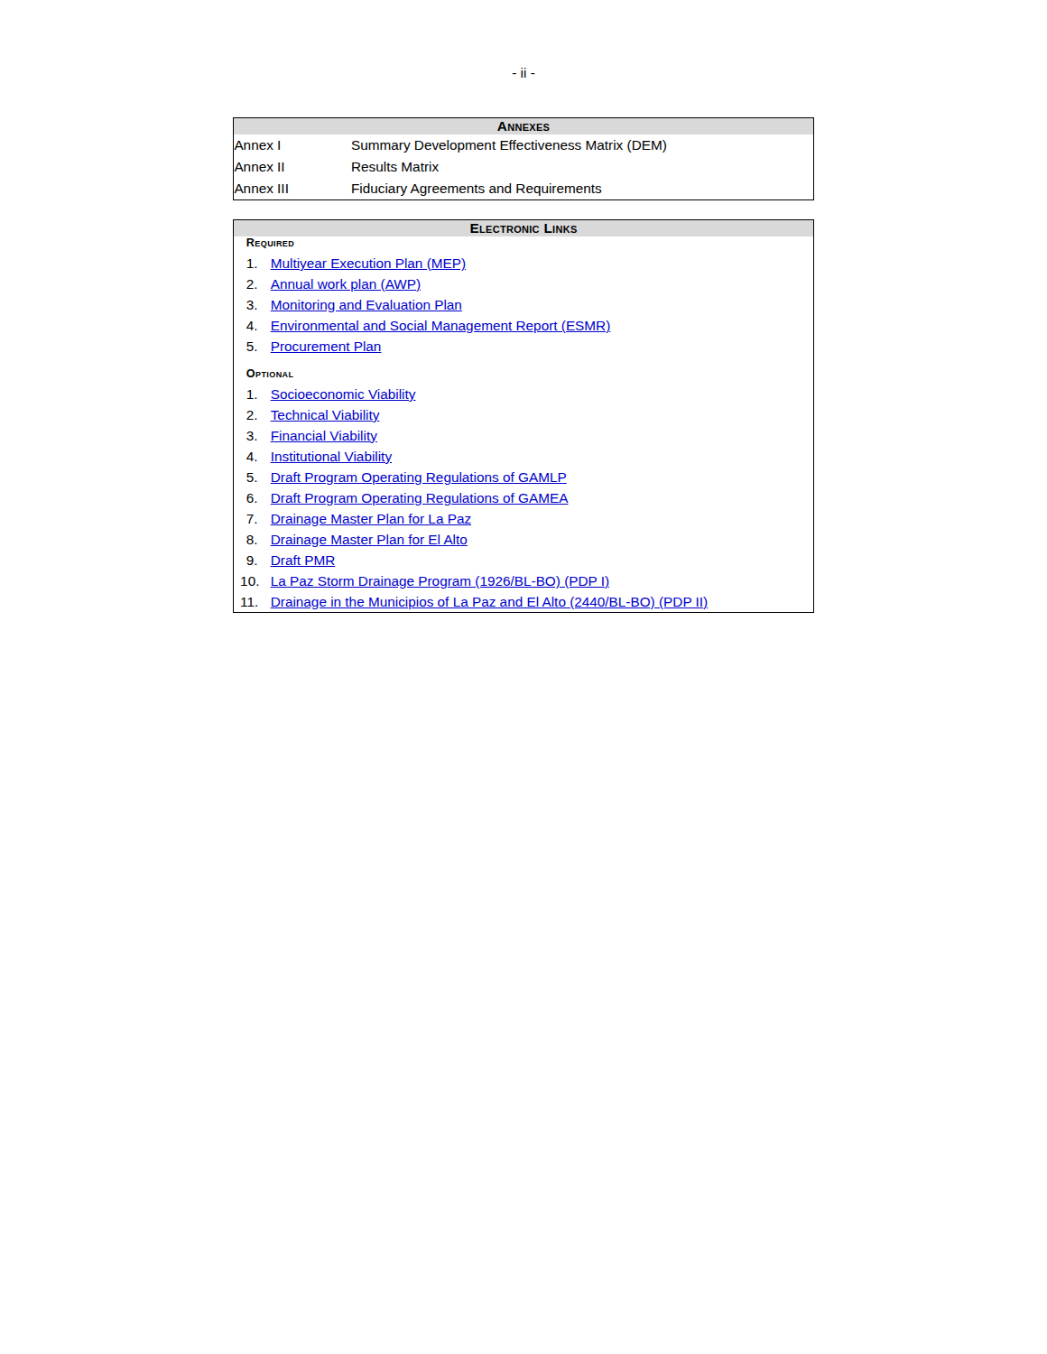- ii -
| Annexes |
| / Annex I / Summary Development Effectiveness Matrix (DEM) / / Annex II / Results Matrix / / Annex III / Fiduciary Agreements and Requirements / |
| Electronic Links |
| Required 1. Multiyear Execution Plan (MEP) 2. Annual work plan (AWP) 3. Monitoring and Evaluation Plan 4. Environmental and Social Management Report (ESMR) 5. Procurement Plan Optional 1. Socioeconomic Viability 2. Technical Viability 3. Financial Viability 4. Institutional Viability 5. Draft Program Operating Regulations of GAMLP 6. Draft Program Operating Regulations of GAMEA 7. Drainage Master Plan for La Paz 8. Drainage Master Plan for El Alto 9. Draft PMR 10. La Paz Storm Drainage Program (1926/BL-BO) (PDP I) 11. Drainage in the Municipios of La Paz and El Alto (2440/BL-BO) (PDP II) |